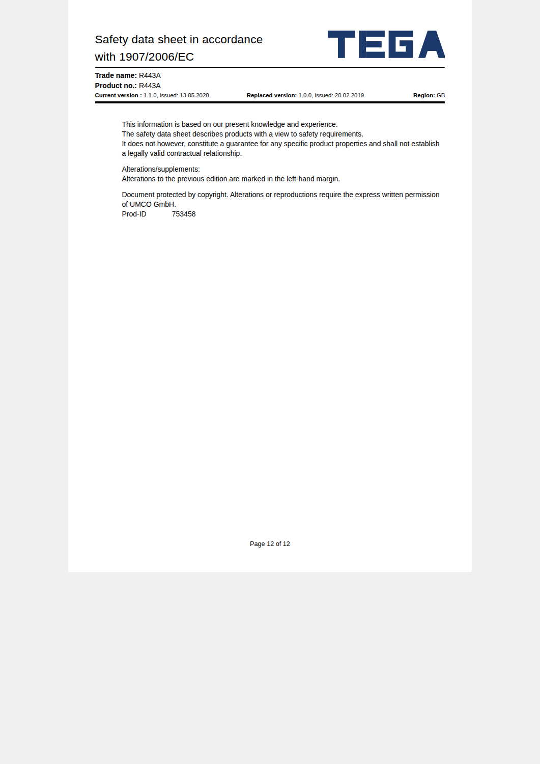Safety data sheet in accordance with 1907/2006/EC
Trade name: R443A
Product no.: R443A
Current version : 1.1.0, issued: 13.05.2020
Replaced version: 1.0.0, issued: 20.02.2019
Region: GB
This information is based on our present knowledge and experience.
The safety data sheet describes products with a view to safety requirements.
It does not however, constitute a guarantee for any specific product properties and shall not establish a legally valid contractual relationship.
Alterations/supplements:
Alterations to the previous edition are marked in the left-hand margin.
Document protected by copyright. Alterations or reproductions require the express written permission of UMCO GmbH.
Prod-ID 753458
Page 12 of 12